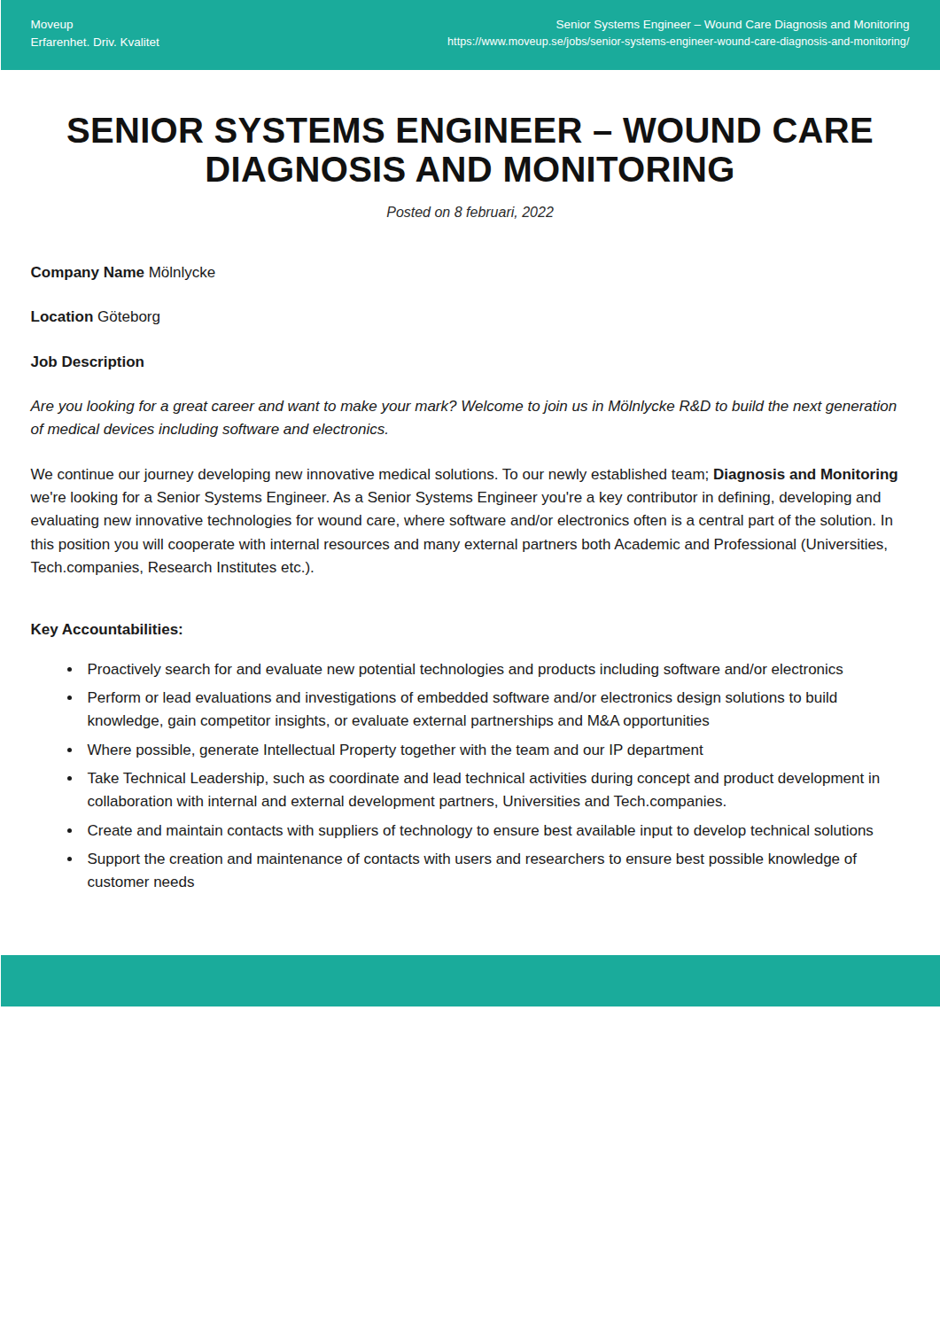Moveup
Erfarenhet. Driv. Kvalitet
Senior Systems Engineer – Wound Care Diagnosis and Monitoring https://www.moveup.se/jobs/senior-systems-engineer-wound-care-diagnosis-and-monitoring/
Senior Systems Engineer – Wound Care Diagnosis and Monitoring
Posted on 8 februari, 2022
Company Name Mölnlycke
Location Göteborg
Job Description
Are you looking for a great career and want to make your mark? Welcome to join us in Mölnlycke R&D to build the next generation of medical devices including software and electronics.
We continue our journey developing new innovative medical solutions. To our newly established team; Diagnosis and Monitoring we're looking for a Senior Systems Engineer. As a Senior Systems Engineer you're a key contributor in defining, developing and evaluating new innovative technologies for wound care, where software and/or electronics often is a central part of the solution. In this position you will cooperate with internal resources and many external partners both Academic and Professional (Universities, Tech.companies, Research Institutes etc.).
Key Accountabilities:
Proactively search for and evaluate new potential technologies and products including software and/or electronics
Perform or lead evaluations and investigations of embedded software and/or electronics design solutions to build knowledge, gain competitor insights, or evaluate external partnerships and M&A opportunities
Where possible, generate Intellectual Property together with the team and our IP department
Take Technical Leadership, such as coordinate and lead technical activities during concept and product development in collaboration with internal and external development partners, Universities and Tech.companies.
Create and maintain contacts with suppliers of technology to ensure best available input to develop technical solutions
Support the creation and maintenance of contacts with users and researchers to ensure best possible knowledge of customer needs